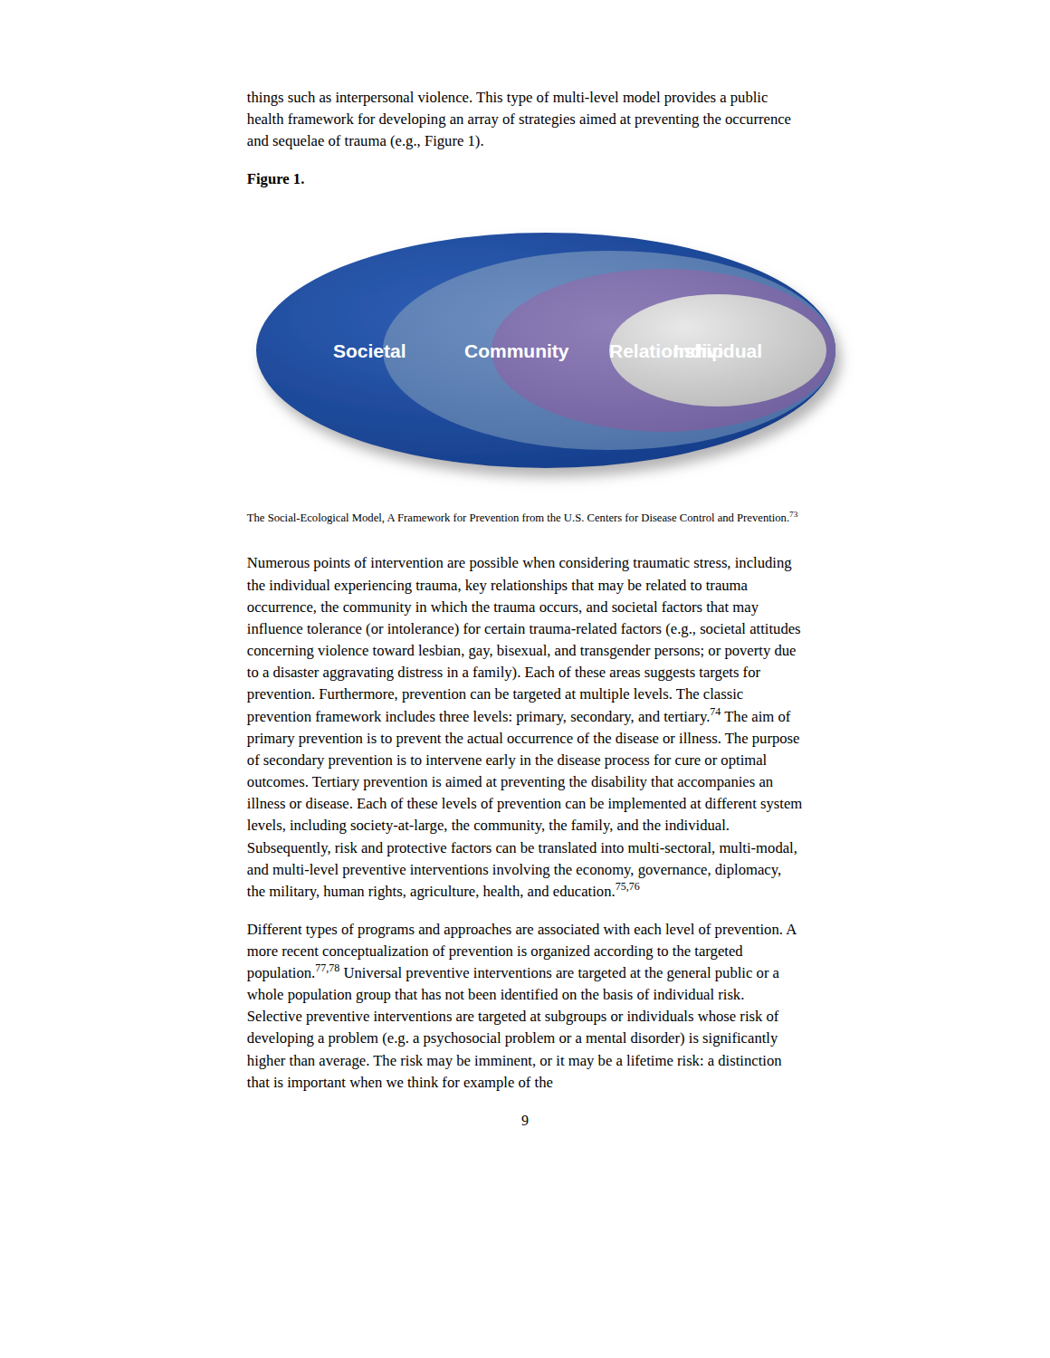things such as interpersonal violence. This type of multi-level model provides a public health framework for developing an array of strategies aimed at preventing the occurrence and sequelae of trauma (e.g., Figure 1).
Figure 1.
Societal Community Relationship Individual
The Social-Ecological Model, A Framework for Prevention from the U.S. Centers for Disease Control and Prevention.73
Numerous points of intervention are possible when considering traumatic stress, including the individual experiencing trauma, key relationships that may be related to trauma occurrence, the community in which the trauma occurs, and societal factors that may influence tolerance (or intolerance) for certain trauma-related factors (e.g., societal attitudes concerning violence toward lesbian, gay, bisexual, and transgender persons; or poverty due to a disaster aggravating distress in a family). Each of these areas suggests targets for prevention. Furthermore, prevention can be targeted at multiple levels. The classic prevention framework includes three levels: primary, secondary, and tertiary.74 The aim of primary prevention is to prevent the actual occurrence of the disease or illness. The purpose of secondary prevention is to intervene early in the disease process for cure or optimal outcomes. Tertiary prevention is aimed at preventing the disability that accompanies an illness or disease. Each of these levels of prevention can be implemented at different system levels, including society-at-large, the community, the family, and the individual. Subsequently, risk and protective factors can be translated into multi-sectoral, multi-modal, and multi-level preventive interventions involving the economy, governance, diplomacy, the military, human rights, agriculture, health, and education.75,76
Different types of programs and approaches are associated with each level of prevention. A more recent conceptualization of prevention is organized according to the targeted population.77,78 Universal preventive interventions are targeted at the general public or a whole population group that has not been identified on the basis of individual risk. Selective preventive interventions are targeted at subgroups or individuals whose risk of developing a problem (e.g. a psychosocial problem or a mental disorder) is significantly higher than average. The risk may be imminent, or it may be a lifetime risk: a distinction that is important when we think for example of the
9